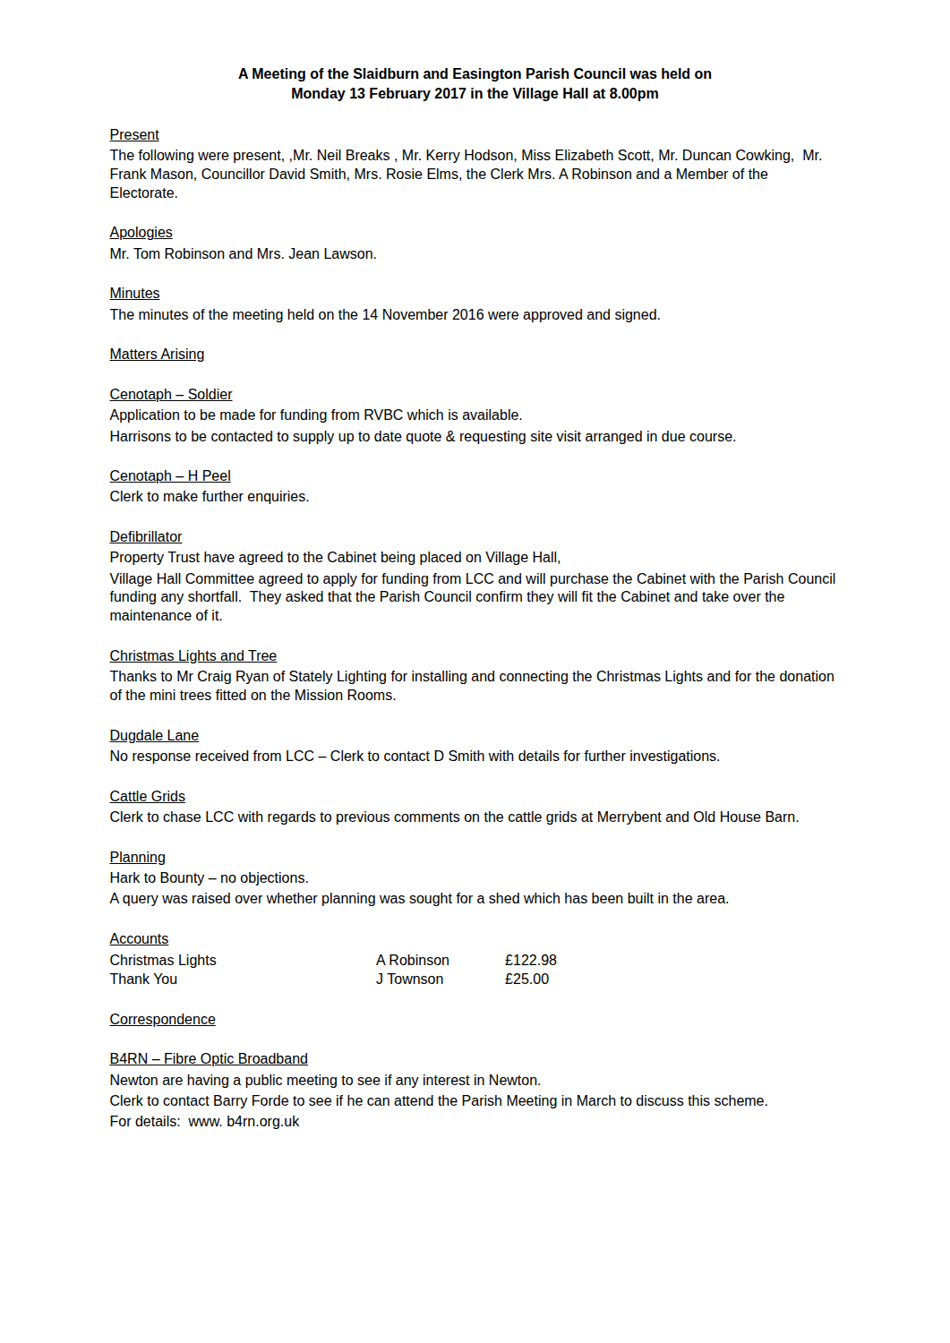A Meeting of the Slaidburn and Easington Parish Council was held on
Monday 13 February 2017 in the Village Hall at 8.00pm
Present
The following were present, ,Mr. Neil Breaks , Mr. Kerry Hodson, Miss Elizabeth Scott, Mr. Duncan Cowking, Mr. Frank Mason, Councillor David Smith, Mrs. Rosie Elms, the Clerk Mrs. A Robinson and a Member of the Electorate.
Apologies
Mr. Tom Robinson and Mrs. Jean Lawson.
Minutes
The minutes of the meeting held on the 14 November 2016 were approved and signed.
Matters Arising
Cenotaph – Soldier
Application to be made for funding from RVBC which is available.
Harrisons to be contacted to supply up to date quote & requesting site visit arranged in due course.
Cenotaph – H Peel
Clerk to make further enquiries.
Defibrillator
Property Trust have agreed to the Cabinet being placed on Village Hall,
Village Hall Committee agreed to apply for funding from LCC and will purchase the Cabinet with the Parish Council funding any shortfall. They asked that the Parish Council confirm they will fit the Cabinet and take over the maintenance of it.
Christmas Lights and Tree
Thanks to Mr Craig Ryan of Stately Lighting for installing and connecting the Christmas Lights and for the donation of the mini trees fitted on the Mission Rooms.
Dugdale Lane
No response received from LCC – Clerk to contact D Smith with details for further investigations.
Cattle Grids
Clerk to chase LCC with regards to previous comments on the cattle grids at Merrybent and Old House Barn.
Planning
Hark to Bounty – no objections.
A query was raised over whether planning was sought for a shed which has been built in the area.
Accounts
| Christmas Lights | A Robinson | £122.98 |
| Thank You | J Townson | £25.00 |
Correspondence
B4RN – Fibre Optic Broadband
Newton are having a public meeting to see if any interest in Newton.
Clerk to contact Barry Forde to see if he can attend the Parish Meeting in March to discuss this scheme.
For details: www. b4rn.org.uk